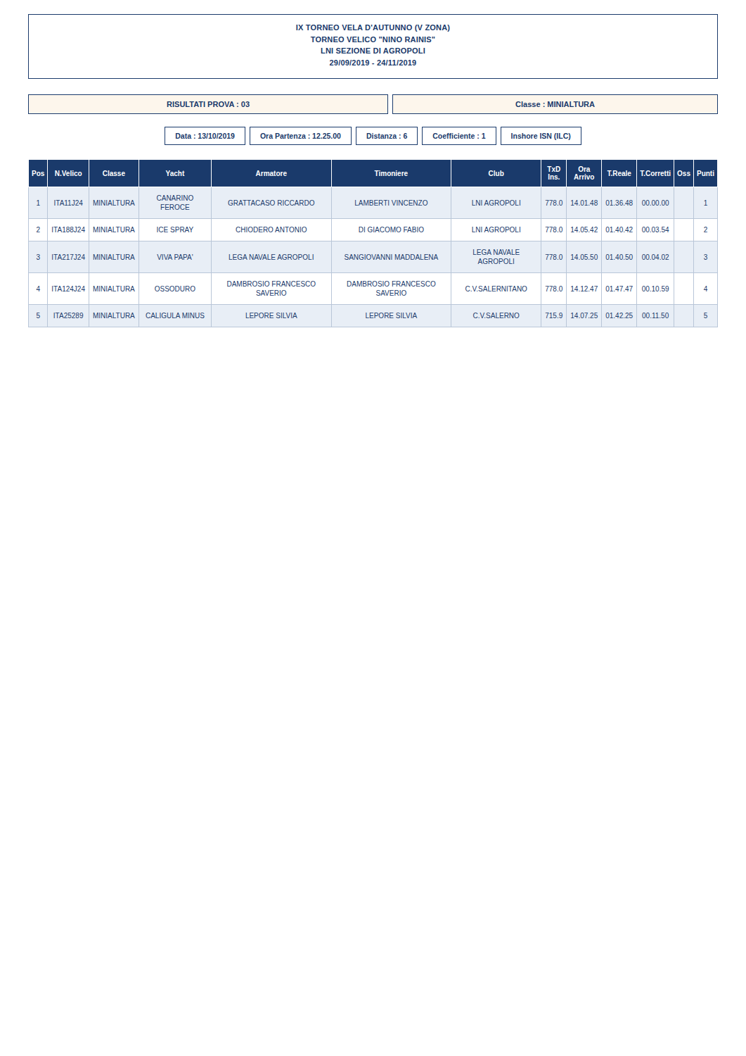IX TORNEO VELA D'AUTUNNO (V ZONA)
TORNEO VELICO "NINO RAINIS"
LNI SEZIONE DI AGROPOLI
29/09/2019 - 24/11/2019
RISULTATI PROVA : 03
Classe : MINIALTURA
Data : 13/10/2019
Ora Partenza : 12.25.00
Distanza : 6
Coefficiente : 1
Inshore ISN (ILC)
| Pos | N.Velico | Classe | Yacht | Armatore | Timoniere | Club | TxD Ins. | Ora Arrivo | T.Reale | T.Corretti | Oss | Punti |
| --- | --- | --- | --- | --- | --- | --- | --- | --- | --- | --- | --- | --- |
| 1 | ITA11J24 | MINIALTURA | CANARINO FEROCE | GRATTACASO RICCARDO | LAMBERTI VINCENZO | LNI AGROPOLI | 778.0 | 14.01.48 | 01.36.48 | 00.00.00 | | 1 |
| 2 | ITA188J24 | MINIALTURA | ICE SPRAY | CHIODERO ANTONIO | DI GIACOMO FABIO | LNI AGROPOLI | 778.0 | 14.05.42 | 01.40.42 | 00.03.54 | | 2 |
| 3 | ITA217J24 | MINIALTURA | VIVA PAPA' | LEGA NAVALE AGROPOLI | SANGIOVANNI MADDALENA | LEGA NAVALE AGROPOLI | 778.0 | 14.05.50 | 01.40.50 | 00.04.02 | | 3 |
| 4 | ITA124J24 | MINIALTURA | OSSODURO | DAMBROSIO FRANCESCO SAVERIO | DAMBROSIO FRANCESCO SAVERIO | C.V.SALERNITANO | 778.0 | 14.12.47 | 01.47.47 | 00.10.59 | | 4 |
| 5 | ITA25289 | MINIALTURA | CALIGULA MINUS | LEPORE SILVIA | LEPORE SILVIA | C.V.SALERNO | 715.9 | 14.07.25 | 01.42.25 | 00.11.50 | | 5 |